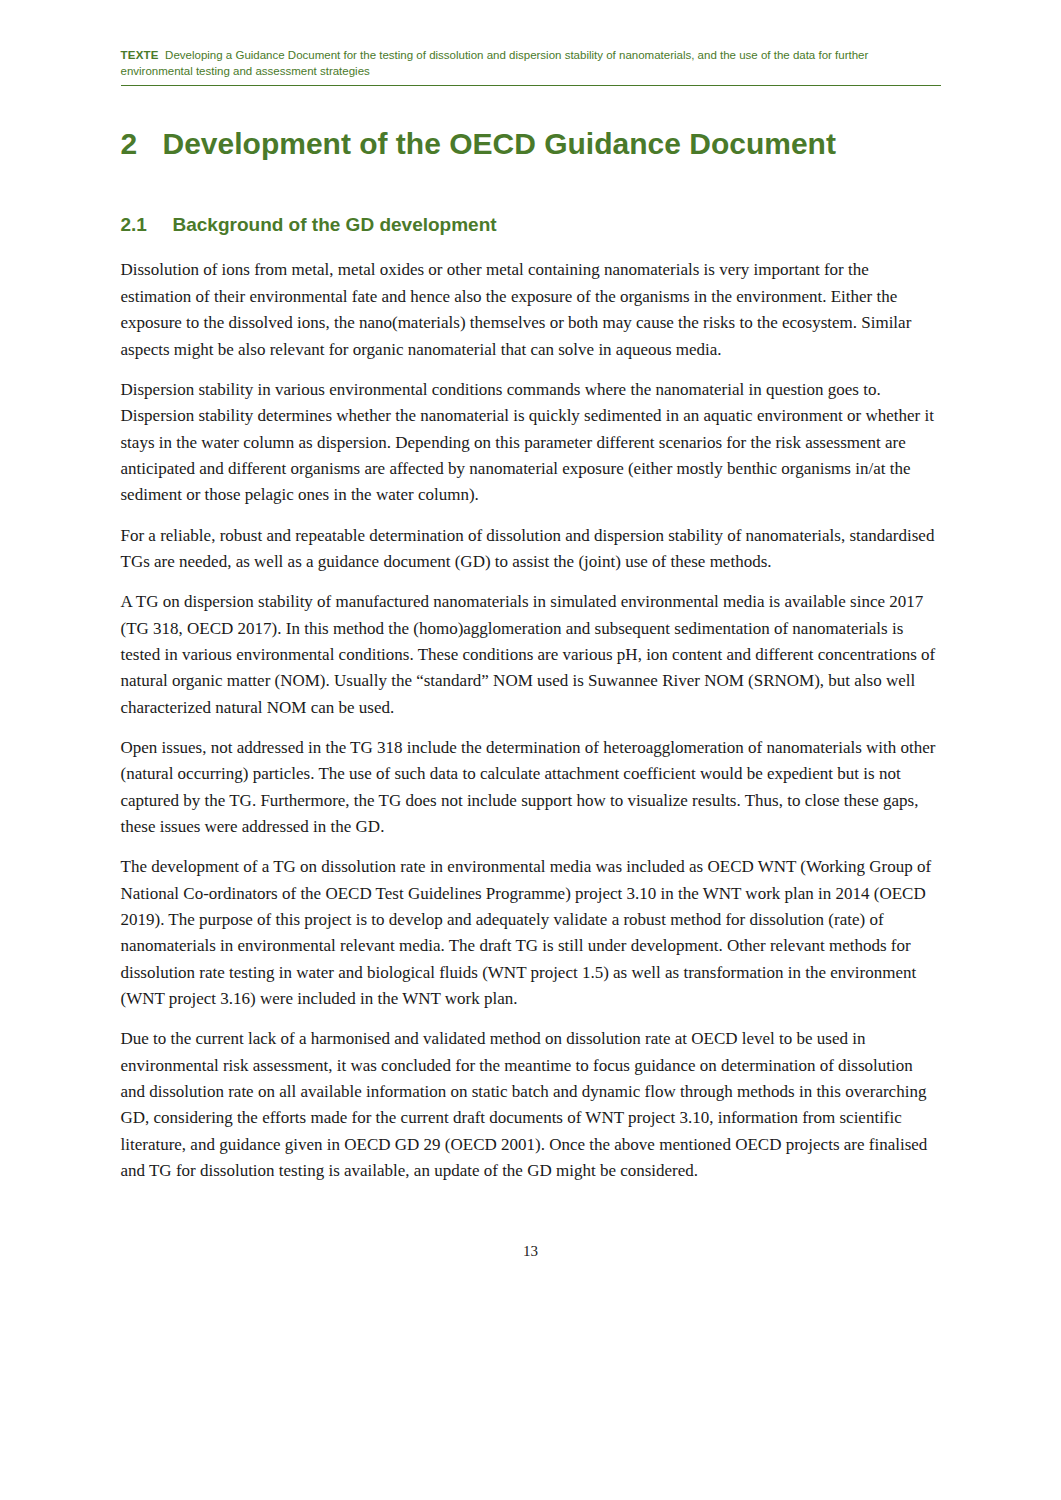TEXTE Developing a Guidance Document for the testing of dissolution and dispersion stability of nanomaterials, and the use of the data for further environmental testing and assessment strategies
2 Development of the OECD Guidance Document
2.1 Background of the GD development
Dissolution of ions from metal, metal oxides or other metal containing nanomaterials is very important for the estimation of their environmental fate and hence also the exposure of the organisms in the environment. Either the exposure to the dissolved ions, the nano(materials) themselves or both may cause the risks to the ecosystem. Similar aspects might be also relevant for organic nanomaterial that can solve in aqueous media.
Dispersion stability in various environmental conditions commands where the nanomaterial in question goes to. Dispersion stability determines whether the nanomaterial is quickly sedimented in an aquatic environment or whether it stays in the water column as dispersion. Depending on this parameter different scenarios for the risk assessment are anticipated and different organisms are affected by nanomaterial exposure (either mostly benthic organisms in/at the sediment or those pelagic ones in the water column).
For a reliable, robust and repeatable determination of dissolution and dispersion stability of nanomaterials, standardised TGs are needed, as well as a guidance document (GD) to assist the (joint) use of these methods.
A TG on dispersion stability of manufactured nanomaterials in simulated environmental media is available since 2017 (TG 318, OECD 2017). In this method the (homo)agglomeration and subsequent sedimentation of nanomaterials is tested in various environmental conditions. These conditions are various pH, ion content and different concentrations of natural organic matter (NOM). Usually the “standard” NOM used is Suwannee River NOM (SRNOM), but also well characterized natural NOM can be used.
Open issues, not addressed in the TG 318 include the determination of heteroagglomeration of nanomaterials with other (natural occurring) particles. The use of such data to calculate attachment coefficient would be expedient but is not captured by the TG. Furthermore, the TG does not include support how to visualize results. Thus, to close these gaps, these issues were addressed in the GD.
The development of a TG on dissolution rate in environmental media was included as OECD WNT (Working Group of National Co-ordinators of the OECD Test Guidelines Programme) project 3.10 in the WNT work plan in 2014 (OECD 2019). The purpose of this project is to develop and adequately validate a robust method for dissolution (rate) of nanomaterials in environmental relevant media. The draft TG is still under development. Other relevant methods for dissolution rate testing in water and biological fluids (WNT project 1.5) as well as transformation in the environment (WNT project 3.16) were included in the WNT work plan.
Due to the current lack of a harmonised and validated method on dissolution rate at OECD level to be used in environmental risk assessment, it was concluded for the meantime to focus guidance on determination of dissolution and dissolution rate on all available information on static batch and dynamic flow through methods in this overarching GD, considering the efforts made for the current draft documents of WNT project 3.10, information from scientific literature, and guidance given in OECD GD 29 (OECD 2001). Once the above mentioned OECD projects are finalised and TG for dissolution testing is available, an update of the GD might be considered.
13